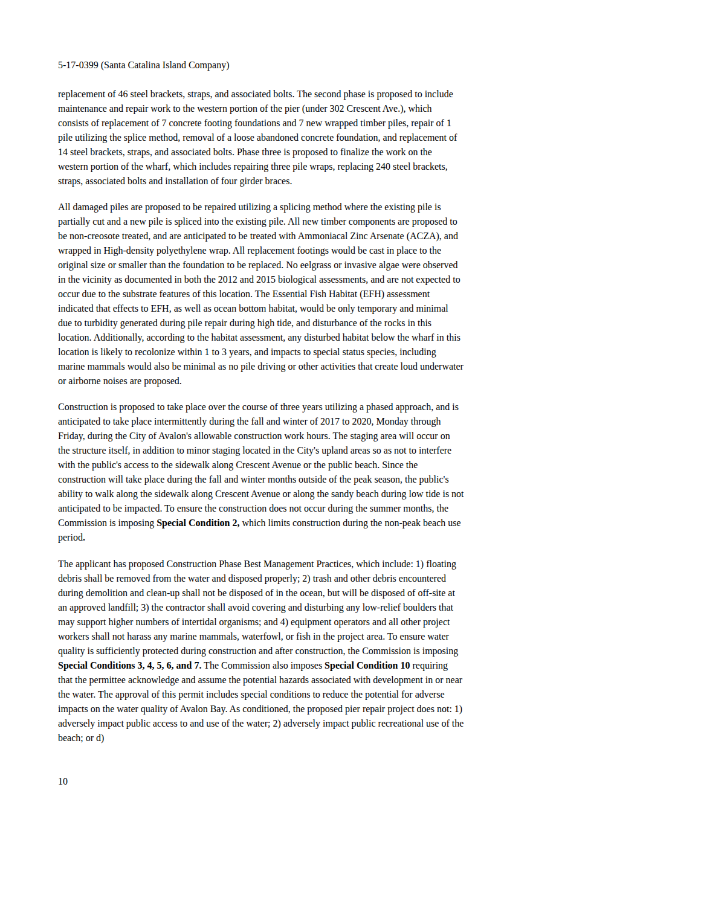5-17-0399 (Santa Catalina Island Company)
replacement of 46 steel brackets, straps, and associated bolts. The second phase is proposed to include maintenance and repair work to the western portion of the pier (under 302 Crescent Ave.), which consists of replacement of 7 concrete footing foundations and 7 new wrapped timber piles, repair of 1 pile utilizing the splice method, removal of a loose abandoned concrete foundation, and replacement of 14 steel brackets, straps, and associated bolts. Phase three is proposed to finalize the work on the western portion of the wharf, which includes repairing three pile wraps, replacing 240 steel brackets, straps, associated bolts and installation of four girder braces.
All damaged piles are proposed to be repaired utilizing a splicing method where the existing pile is partially cut and a new pile is spliced into the existing pile. All new timber components are proposed to be non-creosote treated, and are anticipated to be treated with Ammoniacal Zinc Arsenate (ACZA), and wrapped in High-density polyethylene wrap. All replacement footings would be cast in place to the original size or smaller than the foundation to be replaced. No eelgrass or invasive algae were observed in the vicinity as documented in both the 2012 and 2015 biological assessments, and are not expected to occur due to the substrate features of this location. The Essential Fish Habitat (EFH) assessment indicated that effects to EFH, as well as ocean bottom habitat, would be only temporary and minimal due to turbidity generated during pile repair during high tide, and disturbance of the rocks in this location. Additionally, according to the habitat assessment, any disturbed habitat below the wharf in this location is likely to recolonize within 1 to 3 years, and impacts to special status species, including marine mammals would also be minimal as no pile driving or other activities that create loud underwater or airborne noises are proposed.
Construction is proposed to take place over the course of three years utilizing a phased approach, and is anticipated to take place intermittently during the fall and winter of 2017 to 2020, Monday through Friday, during the City of Avalon's allowable construction work hours. The staging area will occur on the structure itself, in addition to minor staging located in the City's upland areas so as not to interfere with the public's access to the sidewalk along Crescent Avenue or the public beach. Since the construction will take place during the fall and winter months outside of the peak season, the public's ability to walk along the sidewalk along Crescent Avenue or along the sandy beach during low tide is not anticipated to be impacted. To ensure the construction does not occur during the summer months, the Commission is imposing Special Condition 2, which limits construction during the non-peak beach use period.
The applicant has proposed Construction Phase Best Management Practices, which include: 1) floating debris shall be removed from the water and disposed properly; 2) trash and other debris encountered during demolition and clean-up shall not be disposed of in the ocean, but will be disposed of off-site at an approved landfill; 3) the contractor shall avoid covering and disturbing any low-relief boulders that may support higher numbers of intertidal organisms; and 4) equipment operators and all other project workers shall not harass any marine mammals, waterfowl, or fish in the project area. To ensure water quality is sufficiently protected during construction and after construction, the Commission is imposing Special Conditions 3, 4, 5, 6, and 7. The Commission also imposes Special Condition 10 requiring that the permittee acknowledge and assume the potential hazards associated with development in or near the water. The approval of this permit includes special conditions to reduce the potential for adverse impacts on the water quality of Avalon Bay. As conditioned, the proposed pier repair project does not: 1) adversely impact public access to and use of the water; 2) adversely impact public recreational use of the beach; or d)
10